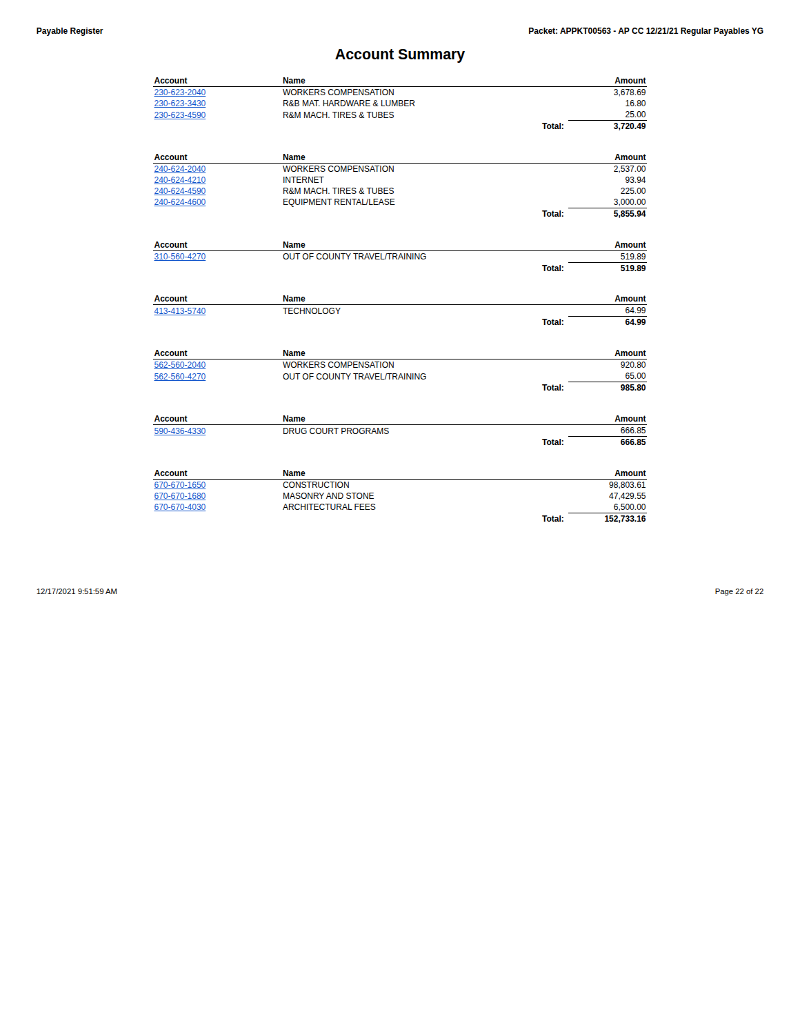Payable Register
Packet: APPKT00563 - AP CC 12/21/21 Regular Payables YG
Account Summary
| Account | Name | | Amount |
| --- | --- | --- | --- |
| 230-623-2040 | WORKERS COMPENSATION | | 3,678.69 |
| 230-623-3430 | R&B MAT. HARDWARE & LUMBER | | 16.80 |
| 230-623-4590 | R&M MACH. TIRES & TUBES | | 25.00 |
| | | Total: | 3,720.49 |
| Account | Name | | Amount |
| --- | --- | --- | --- |
| 240-624-2040 | WORKERS COMPENSATION | | 2,537.00 |
| 240-624-4210 | INTERNET | | 93.94 |
| 240-624-4590 | R&M MACH. TIRES & TUBES | | 225.00 |
| 240-624-4600 | EQUIPMENT RENTAL/LEASE | | 3,000.00 |
| | | Total: | 5,855.94 |
| Account | Name | | Amount |
| --- | --- | --- | --- |
| 310-560-4270 | OUT OF COUNTY TRAVEL/TRAINING | | 519.89 |
| | | Total: | 519.89 |
| Account | Name | | Amount |
| --- | --- | --- | --- |
| 413-413-5740 | TECHNOLOGY | | 64.99 |
| | | Total: | 64.99 |
| Account | Name | | Amount |
| --- | --- | --- | --- |
| 562-560-2040 | WORKERS COMPENSATION | | 920.80 |
| 562-560-4270 | OUT OF COUNTY TRAVEL/TRAINING | | 65.00 |
| | | Total: | 985.80 |
| Account | Name | | Amount |
| --- | --- | --- | --- |
| 590-436-4330 | DRUG COURT PROGRAMS | | 666.85 |
| | | Total: | 666.85 |
| Account | Name | | Amount |
| --- | --- | --- | --- |
| 670-670-1650 | CONSTRUCTION | | 98,803.61 |
| 670-670-1680 | MASONRY AND STONE | | 47,429.55 |
| 670-670-4030 | ARCHITECTURAL FEES | | 6,500.00 |
| | | Total: | 152,733.16 |
12/17/2021 9:51:59 AM
Page 22 of 22